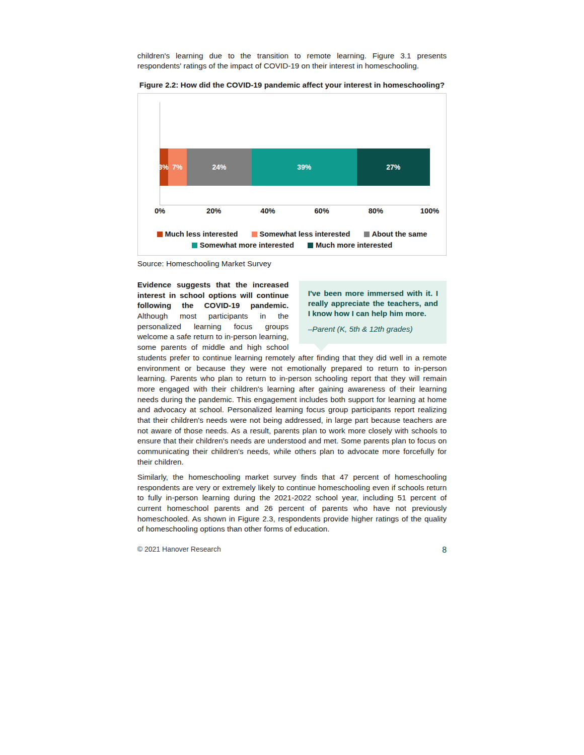children's learning due to the transition to remote learning. Figure 3.1 presents respondents' ratings of the impact of COVID-19 on their interest in homeschooling.
Figure 2.2: How did the COVID-19 pandemic affect your interest in homeschooling?
3%
7%
24%
39%
27%
0% 20% 40% 60% 80% 100%
Much less interested Somewhat less interested About the same
Somewhat more interested Much more interested
Source: Homeschooling Market Survey
I've been more immersed with it. I really appreciate the teachers, and I know how I can help him more.
–Parent (K, 5th & 12th grades)
Evidence suggests that the increased interest in school options will continue following the COVID-19 pandemic. Although most participants in the personalized learning focus groups welcome a safe return to in-person learning, some parents of middle and high school students prefer to continue learning remotely after finding that they did well in a remote environment or because they were not emotionally prepared to return to in-person learning. Parents who plan to return to in-person schooling report that they will remain more engaged with their children's learning after gaining awareness of their learning needs during the pandemic. This engagement includes both support for learning at home and advocacy at school. Personalized learning focus group participants report realizing that their children's needs were not being addressed, in large part because teachers are not aware of those needs. As a result, parents plan to work more closely with schools to ensure that their children's needs are understood and met. Some parents plan to focus on communicating their children's needs, while others plan to advocate more forcefully for their children.
Similarly, the homeschooling market survey finds that 47 percent of homeschooling respondents are very or extremely likely to continue homeschooling even if schools return to fully in-person learning during the 2021-2022 school year, including 51 percent of current homeschool parents and 26 percent of parents who have not previously homeschooled. As shown in Figure 2.3, respondents provide higher ratings of the quality of homeschooling options than other forms of education.
8 © 2021 Hanover Research